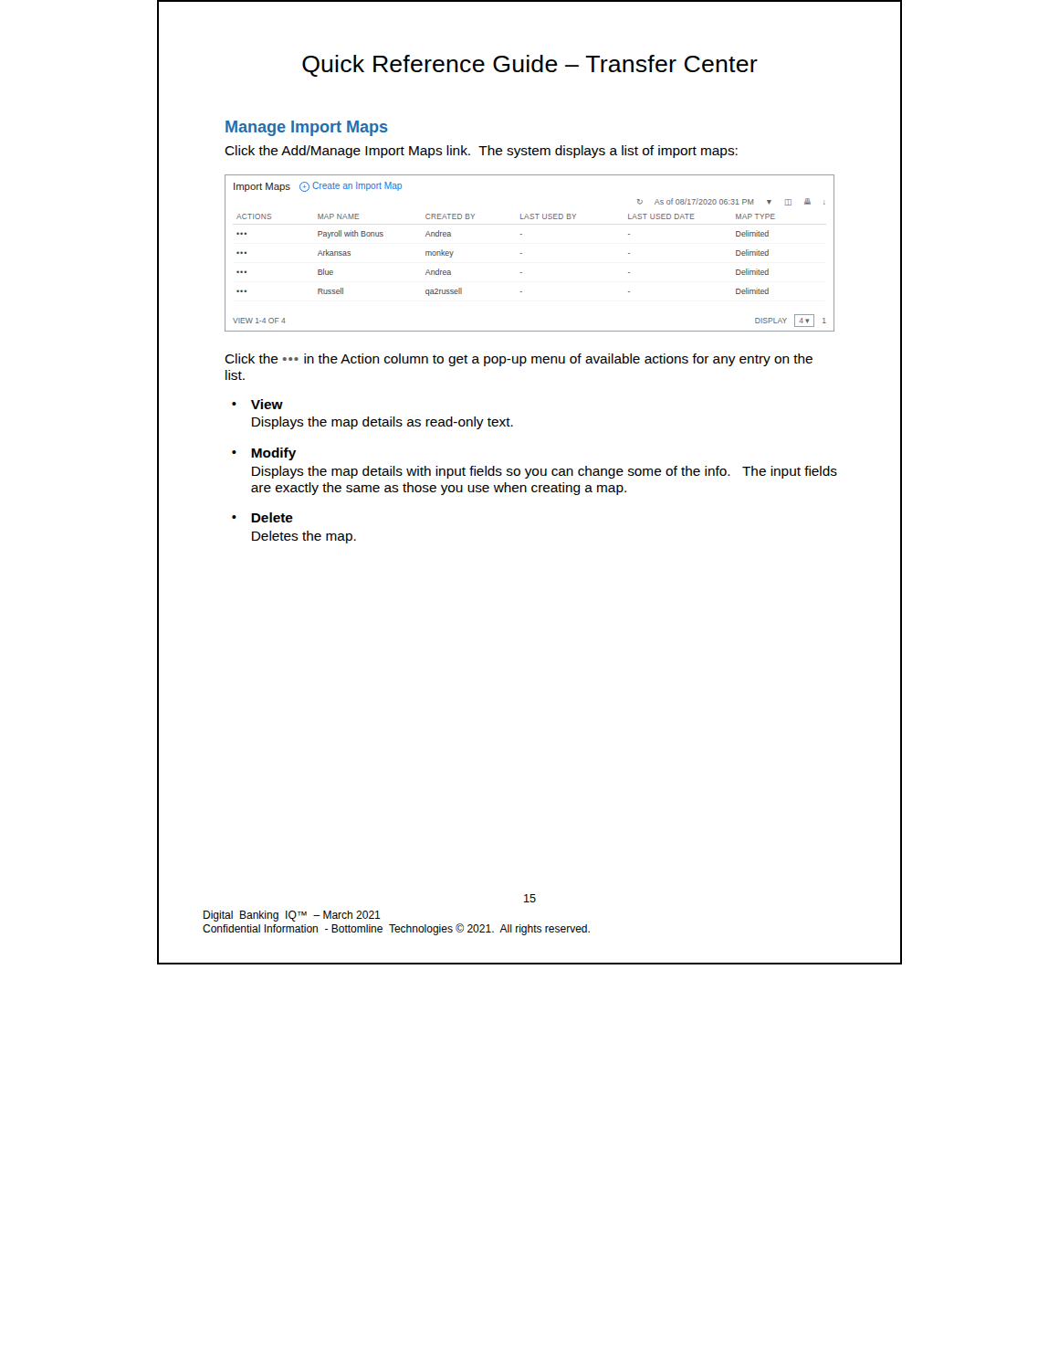Quick Reference Guide – Transfer Center
Manage Import Maps
Click the Add/Manage Import Maps link. The system displays a list of import maps:
Import Maps +Create an Import Map
↻ As of 08/17/2020 06:31 PM ▼ ◫ 🖶 ↓
| ACTIONS | MAP NAME | CREATED BY | LAST USED BY | LAST USED DATE | MAP TYPE |
| --- | --- | --- | --- | --- | --- |
| ••• | Payroll with Bonus | Andrea | - | - | Delimited |
| ••• | Arkansas | monkey | - | - | Delimited |
| ••• | Blue | Andrea | - | - | Delimited |
| ••• | Russell | qa2russell | - | - | Delimited |
VIEW 1-4 OF 4 DISPLAY 4 ▾ 1
Click the ••• in the Action column to get a pop-up menu of available actions for any entry on the list.
View Displays the map details as read-only text.
Modify Displays the map details with input fields so you can change some of the info. The input fields are exactly the same as those you use when creating a map.
Delete Deletes the map.
15
Digital Banking IQ™ – March 2021
Confidential Information - Bottomline Technologies © 2021. All rights reserved.